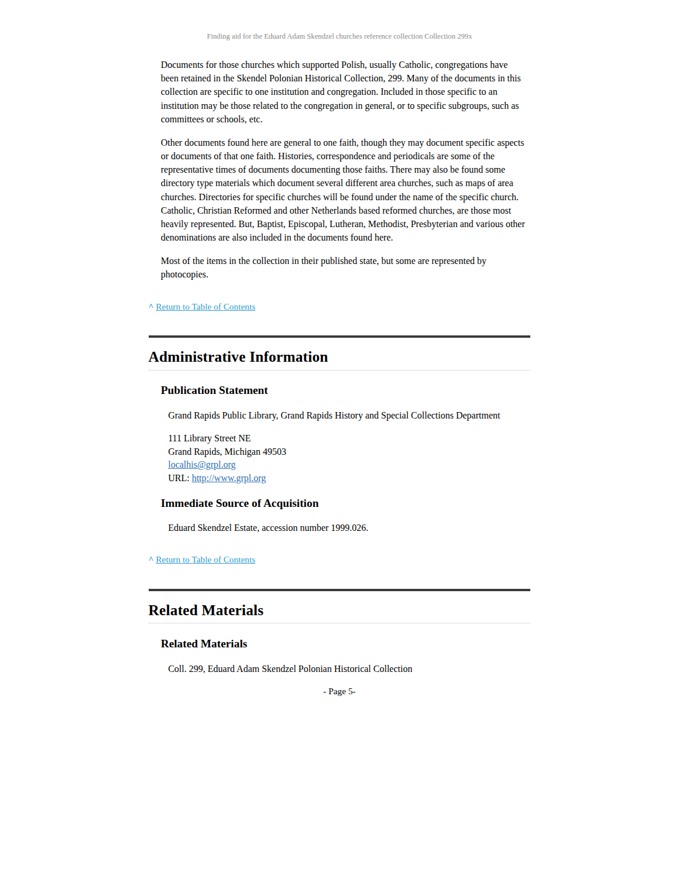Finding aid for the Eduard Adam Skendzel churches reference collection Collection 299x
Documents for those churches which supported Polish, usually Catholic, congregations have been retained in the Skendel Polonian Historical Collection, 299. Many of the documents in this collection are specific to one institution and congregation. Included in those specific to an institution may be those related to the congregation in general, or to specific subgroups, such as committees or schools, etc.
Other documents found here are general to one faith, though they may document specific aspects or documents of that one faith. Histories, correspondence and periodicals are some of the representative times of documents documenting those faiths. There may also be found some directory type materials which document several different area churches, such as maps of area churches. Directories for specific churches will be found under the name of the specific church. Catholic, Christian Reformed and other Netherlands based reformed churches, are those most heavily represented. But, Baptist, Episcopal, Lutheran, Methodist, Presbyterian and various other denominations are also included in the documents found here.
Most of the items in the collection in their published state, but some are represented by photocopies.
^ Return to Table of Contents
Administrative Information
Publication Statement
Grand Rapids Public Library, Grand Rapids History and Special Collections Department
111 Library Street NE
Grand Rapids, Michigan 49503
localhis@grpl.org
URL: http://www.grpl.org
Immediate Source of Acquisition
Eduard Skendzel Estate, accession number 1999.026.
^ Return to Table of Contents
Related Materials
Related Materials
Coll. 299, Eduard Adam Skendzel Polonian Historical Collection
- Page 5-